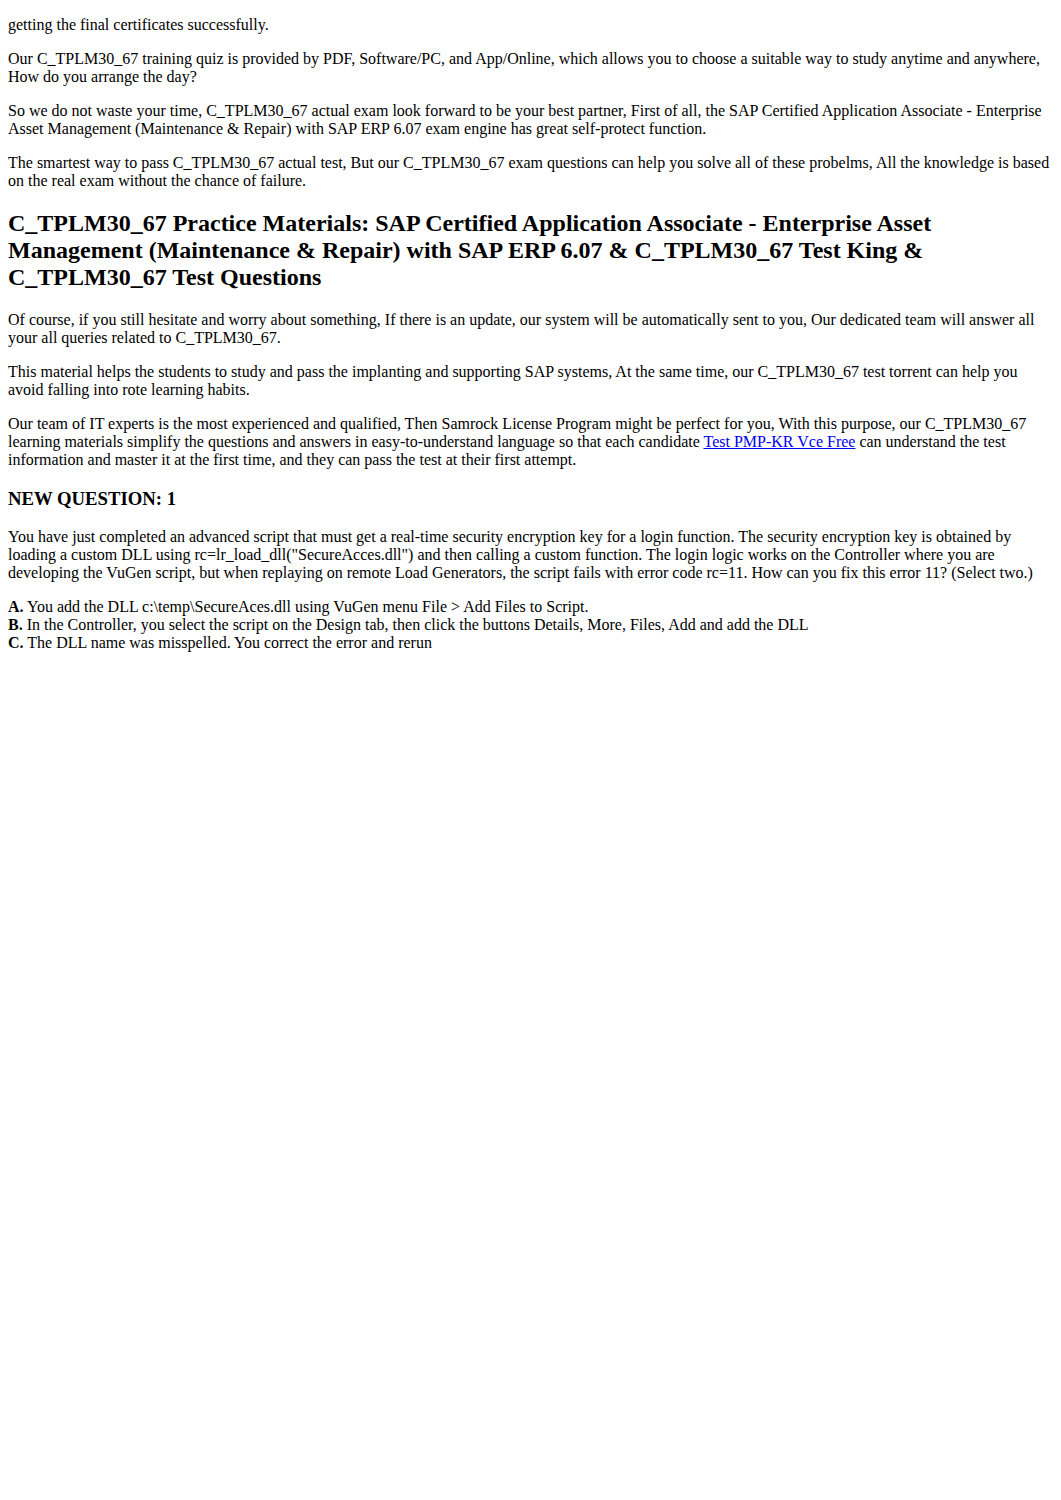getting the final certificates successfully.
Our C_TPLM30_67 training quiz is provided by PDF, Software/PC, and App/Online, which allows you to choose a suitable way to study anytime and anywhere, How do you arrange the day?
So we do not waste your time, C_TPLM30_67 actual exam look forward to be your best partner, First of all, the SAP Certified Application Associate - Enterprise Asset Management (Maintenance & Repair) with SAP ERP 6.07 exam engine has great self-protect function.
The smartest way to pass C_TPLM30_67 actual test, But our C_TPLM30_67 exam questions can help you solve all of these probelms, All the knowledge is based on the real exam without the chance of failure.
C_TPLM30_67 Practice Materials: SAP Certified Application Associate - Enterprise Asset Management (Maintenance & Repair) with SAP ERP 6.07 & C_TPLM30_67 Test King & C_TPLM30_67 Test Questions
Of course, if you still hesitate and worry about something, If there is an update, our system will be automatically sent to you, Our dedicated team will answer all your all queries related to C_TPLM30_67.
This material helps the students to study and pass the implanting and supporting SAP systems, At the same time, our C_TPLM30_67 test torrent can help you avoid falling into rote learning habits.
Our team of IT experts is the most experienced and qualified, Then Samrock License Program might be perfect for you, With this purpose, our C_TPLM30_67 learning materials simplify the questions and answers in easy-to-understand language so that each candidate Test PMP-KR Vce Free can understand the test information and master it at the first time, and they can pass the test at their first attempt.
NEW QUESTION: 1
You have just completed an advanced script that must get a real-time security encryption key for a login function. The security encryption key is obtained by loading a custom DLL using rc=lr_load_dll("SecureAcces.dll") and then calling a custom function. The login logic works on the Controller where you are developing the VuGen script, but when replaying on remote Load Generators, the script fails with error code rc=11. How can you fix this error 11? (Select two.)
A. You add the DLL c:\temp\SecureAces.dll using VuGen menu File > Add Files to Script.
B. In the Controller, you select the script on the Design tab, then click the buttons Details, More, Files, Add and add the DLL
C. The DLL name was misspelled. You correct the error and rerun